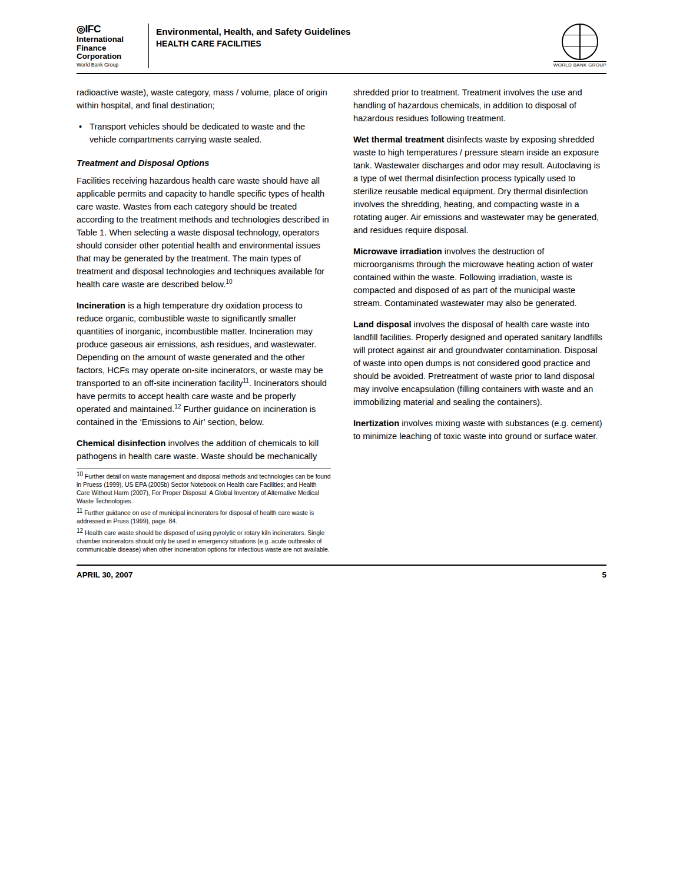◎IFC
International
Finance
Corporation
World Bank Group
Environmental, Health, and Safety Guidelines
HEALTH CARE FACILITIES
WORLD BANK GROUP
radioactive waste), waste category, mass / volume, place of origin within hospital, and final destination;
Transport vehicles should be dedicated to waste and the vehicle compartments carrying waste sealed.
Treatment and Disposal Options
Facilities receiving hazardous health care waste should have all applicable permits and capacity to handle specific types of health care waste. Wastes from each category should be treated according to the treatment methods and technologies described in Table 1. When selecting a waste disposal technology, operators should consider other potential health and environmental issues that may be generated by the treatment. The main types of treatment and disposal technologies and techniques available for health care waste are described below.10
Incineration is a high temperature dry oxidation process to reduce organic, combustible waste to significantly smaller quantities of inorganic, incombustible matter. Incineration may produce gaseous air emissions, ash residues, and wastewater. Depending on the amount of waste generated and the other factors, HCFs may operate on-site incinerators, or waste may be transported to an off-site incineration facility11. Incinerators should have permits to accept health care waste and be properly operated and maintained.12 Further guidance on incineration is contained in the ‘Emissions to Air’ section, below.
Chemical disinfection involves the addition of chemicals to kill pathogens in health care waste. Waste should be mechanically shredded prior to treatment. Treatment involves the use and handling of hazardous chemicals, in addition to disposal of hazardous residues following treatment.
Wet thermal treatment disinfects waste by exposing shredded waste to high temperatures / pressure steam inside an exposure tank. Wastewater discharges and odor may result. Autoclaving is a type of wet thermal disinfection process typically used to sterilize reusable medical equipment. Dry thermal disinfection involves the shredding, heating, and compacting waste in a rotating auger. Air emissions and wastewater may be generated, and residues require disposal.
Microwave irradiation involves the destruction of microorganisms through the microwave heating action of water contained within the waste. Following irradiation, waste is compacted and disposed of as part of the municipal waste stream. Contaminated wastewater may also be generated.
Land disposal involves the disposal of health care waste into landfill facilities. Properly designed and operated sanitary landfills will protect against air and groundwater contamination. Disposal of waste into open dumps is not considered good practice and should be avoided. Pretreatment of waste prior to land disposal may involve encapsulation (filling containers with waste and an immobilizing material and sealing the containers).
Inertization involves mixing waste with substances (e.g. cement) to minimize leaching of toxic waste into ground or surface water.
10 Further detail on waste management and disposal methods and technologies can be found in Pruess (1999), US EPA (2005b) Sector Notebook on Health care Facilities; and Health Care Without Harm (2007), For Proper Disposal: A Global Inventory of Alternative Medical Waste Technologies.
11 Further guidance on use of municipal incinerators for disposal of health care waste is addressed in Pruss (1999), page. 84.
12 Health care waste should be disposed of using pyrolytic or rotary kiln incinerators. Single chamber incinerators should only be used in emergency situations (e.g. acute outbreaks of communicable disease) when other incineration options for infectious waste are not available.
APRIL 30, 2007 5